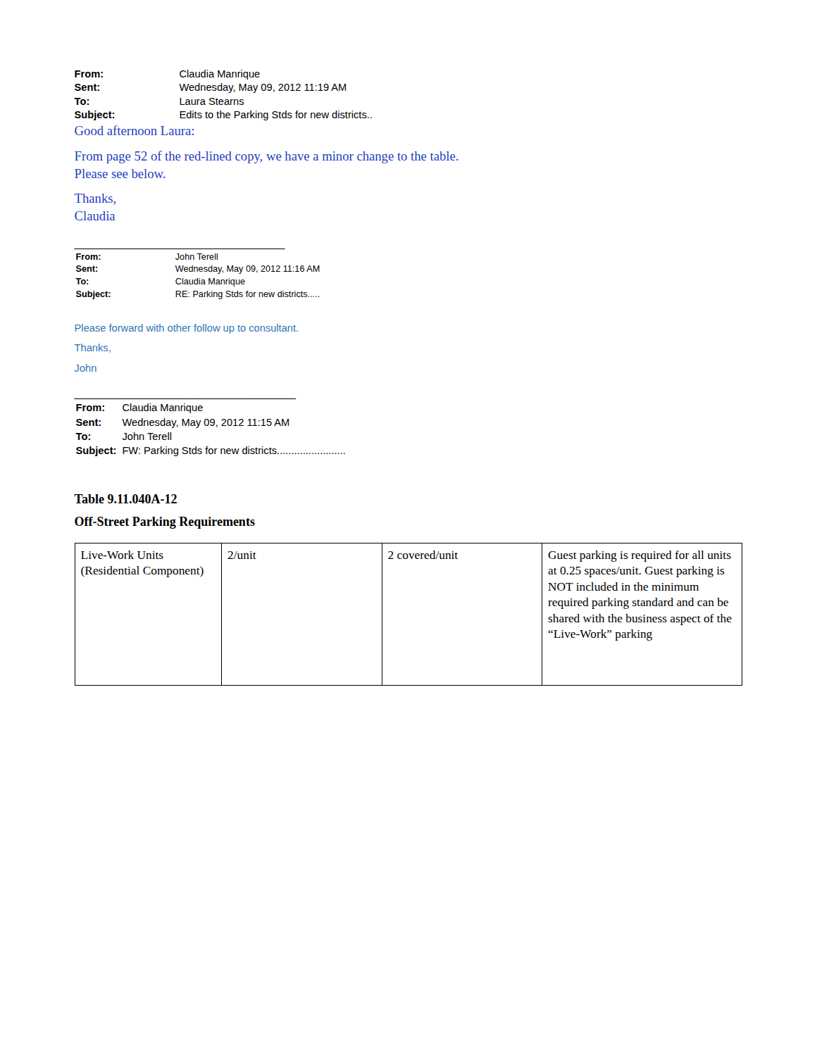| From: | Claudia Manrique |
| Sent: | Wednesday, May 09, 2012 11:19 AM |
| To: | Laura Stearns |
| Subject: | Edits to the Parking Stds for new districts.. |
Good afternoon Laura:
From page 52 of the red-lined copy, we have a minor change to the table.
Please see below.
Thanks,
Claudia
_______________________________________
| From: | John Terell |
| Sent: | Wednesday, May 09, 2012 11:16 AM |
| To: | Claudia Manrique |
| Subject: | RE: Parking Stds for new districts..... |
Please forward with other follow up to consultant.
Thanks,
John
_________________________________________
| From: | Claudia Manrique |
| Sent: | Wednesday, May 09, 2012 11:15 AM |
| To: | John Terell |
| Subject: | FW: Parking Stds for new districts........................ |
Table 9.11.040A-12
Off-Street Parking Requirements
| Live-Work Units (Residential Component) | 2/unit | 2 covered/unit | Guest parking is required for all units at 0.25 spaces/unit. Guest parking is NOT included in the minimum required parking standard and can be shared with the business aspect of the “Live-Work” parking |